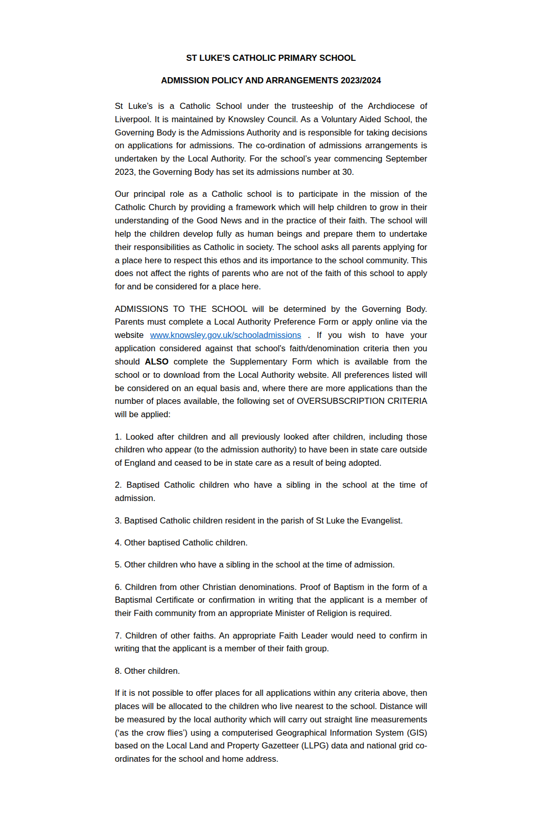ST LUKE'S CATHOLIC PRIMARY SCHOOL
ADMISSION POLICY AND ARRANGEMENTS 2023/2024
St Luke’s is a Catholic School under the trusteeship of the Archdiocese of Liverpool. It is maintained by Knowsley Council. As a Voluntary Aided School, the Governing Body is the Admissions Authority and is responsible for taking decisions on applications for admissions. The co-ordination of admissions arrangements is undertaken by the Local Authority. For the school’s year commencing September 2023, the Governing Body has set its admissions number at 30.
Our principal role as a Catholic school is to participate in the mission of the Catholic Church by providing a framework which will help children to grow in their understanding of the Good News and in the practice of their faith. The school will help the children develop fully as human beings and prepare them to undertake their responsibilities as Catholic in society. The school asks all parents applying for a place here to respect this ethos and its importance to the school community. This does not affect the rights of parents who are not of the faith of this school to apply for and be considered for a place here.
ADMISSIONS TO THE SCHOOL will be determined by the Governing Body. Parents must complete a Local Authority Preference Form or apply online via the website www.knowsley.gov.uk/schooladmissions . If you wish to have your application considered against that school's faith/denomination criteria then you should ALSO complete the Supplementary Form which is available from the school or to download from the Local Authority website. All preferences listed will be considered on an equal basis and, where there are more applications than the number of places available, the following set of OVERSUBSCRIPTION CRITERIA will be applied:
1. Looked after children and all previously looked after children, including those children who appear (to the admission authority) to have been in state care outside of England and ceased to be in state care as a result of being adopted.
2. Baptised Catholic children who have a sibling in the school at the time of admission.
3. Baptised Catholic children resident in the parish of St Luke the Evangelist.
4. Other baptised Catholic children.
5. Other children who have a sibling in the school at the time of admission.
6. Children from other Christian denominations. Proof of Baptism in the form of a Baptismal Certificate or confirmation in writing that the applicant is a member of their Faith community from an appropriate Minister of Religion is required.
7. Children of other faiths. An appropriate Faith Leader would need to confirm in writing that the applicant is a member of their faith group.
8. Other children.
If it is not possible to offer places for all applications within any criteria above, then places will be allocated to the children who live nearest to the school. Distance will be measured by the local authority which will carry out straight line measurements (‘as the crow flies’) using a computerised Geographical Information System (GIS) based on the Local Land and Property Gazetteer (LLPG) data and national grid co-ordinates for the school and home address.